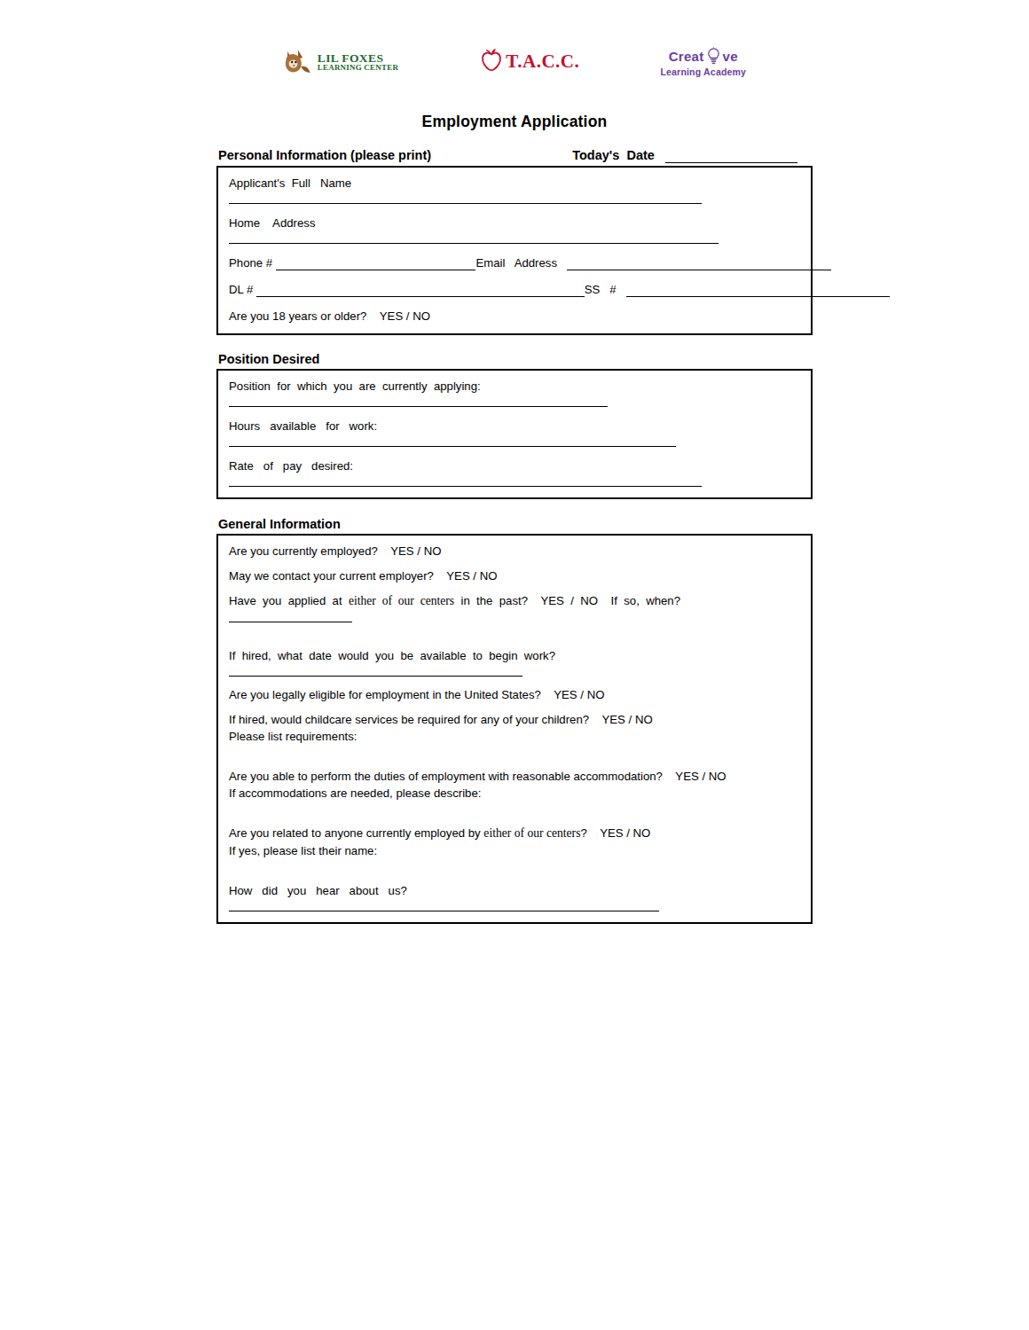LIL FOXES
LEARNING CENTER
T.A.C.C.
Creat ve
Learning Academy
Employment Application
Personal Information (please print)
Today's Date
Applicant's Full Name
Home Address
Phone #
Email Address
DL #
SS #
Are you 18 years or older? YES / NO
Position Desired
Position for which you are currently applying:
Hours available for work:
Rate of pay desired:
General Information
Are you currently employed? YES / NO
May we contact your current employer? YES / NO
Have you applied at either of our centers in the past? YES / NO If so, when?
If hired, what date would you be available to begin work?
Are you legally eligible for employment in the United States? YES / NO
If hired, would childcare services be required for any of your children? YES / NO
Please list requirements:
Are you able to perform the duties of employment with reasonable accommodation? YES / NO
If accommodations are needed, please describe:
Are you related to anyone currently employed by either of our centers? YES / NO
If yes, please list their name:
How did you hear about us?